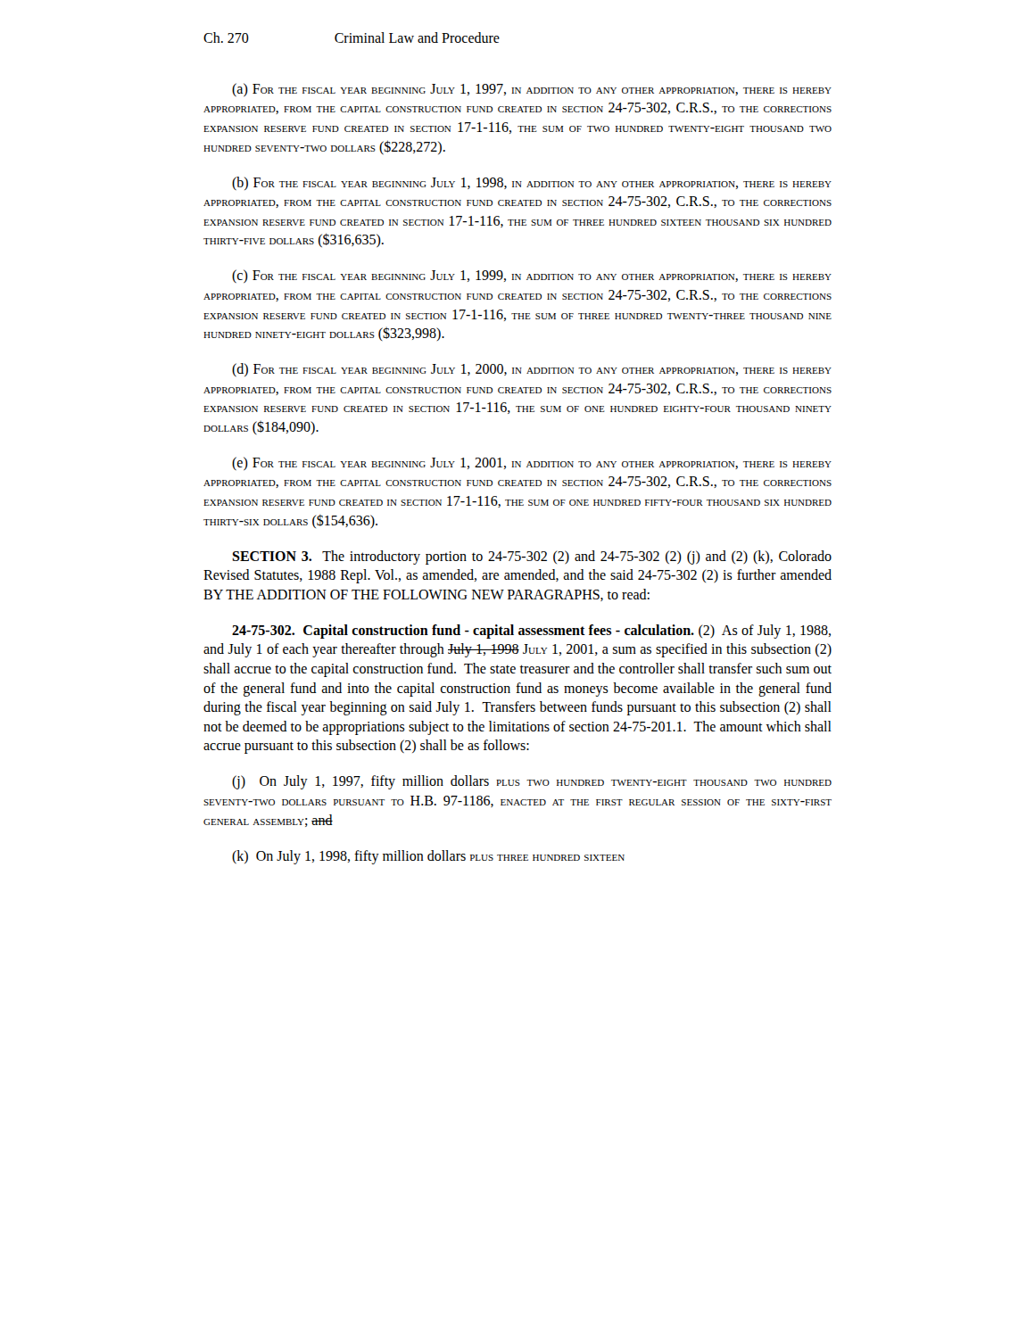Ch. 270
Criminal Law and Procedure
(a) For the fiscal year beginning July 1, 1997, in addition to any other appropriation, there is hereby appropriated, from the capital construction fund created in section 24-75-302, C.R.S., to the corrections expansion reserve fund created in section 17-1-116, the sum of two hundred twenty-eight thousand two hundred seventy-two dollars ($228,272).
(b) For the fiscal year beginning July 1, 1998, in addition to any other appropriation, there is hereby appropriated, from the capital construction fund created in section 24-75-302, C.R.S., to the corrections expansion reserve fund created in section 17-1-116, the sum of three hundred sixteen thousand six hundred thirty-five dollars ($316,635).
(c) For the fiscal year beginning July 1, 1999, in addition to any other appropriation, there is hereby appropriated, from the capital construction fund created in section 24-75-302, C.R.S., to the corrections expansion reserve fund created in section 17-1-116, the sum of three hundred twenty-three thousand nine hundred ninety-eight dollars ($323,998).
(d) For the fiscal year beginning July 1, 2000, in addition to any other appropriation, there is hereby appropriated, from the capital construction fund created in section 24-75-302, C.R.S., to the corrections expansion reserve fund created in section 17-1-116, the sum of one hundred eighty-four thousand ninety dollars ($184,090).
(e) For the fiscal year beginning July 1, 2001, in addition to any other appropriation, there is hereby appropriated, from the capital construction fund created in section 24-75-302, C.R.S., to the corrections expansion reserve fund created in section 17-1-116, the sum of one hundred fifty-four thousand six hundred thirty-six dollars ($154,636).
SECTION 3. The introductory portion to 24-75-302 (2) and 24-75-302 (2) (j) and (2) (k), Colorado Revised Statutes, 1988 Repl. Vol., as amended, are amended, and the said 24-75-302 (2) is further amended BY THE ADDITION OF THE FOLLOWING NEW PARAGRAPHS, to read:
24-75-302. Capital construction fund - capital assessment fees - calculation. (2) As of July 1, 1988, and July 1 of each year thereafter through July 1, 1998 July 1, 2001, a sum as specified in this subsection (2) shall accrue to the capital construction fund. The state treasurer and the controller shall transfer such sum out of the general fund and into the capital construction fund as moneys become available in the general fund during the fiscal year beginning on said July 1. Transfers between funds pursuant to this subsection (2) shall not be deemed to be appropriations subject to the limitations of section 24-75-201.1. The amount which shall accrue pursuant to this subsection (2) shall be as follows:
(j) On July 1, 1997, fifty million dollars plus two hundred twenty-eight thousand two hundred seventy-two dollars pursuant to H.B. 97-1186, enacted at the first regular session of the sixty-first general assembly; and
(k) On July 1, 1998, fifty million dollars plus three hundred sixteen